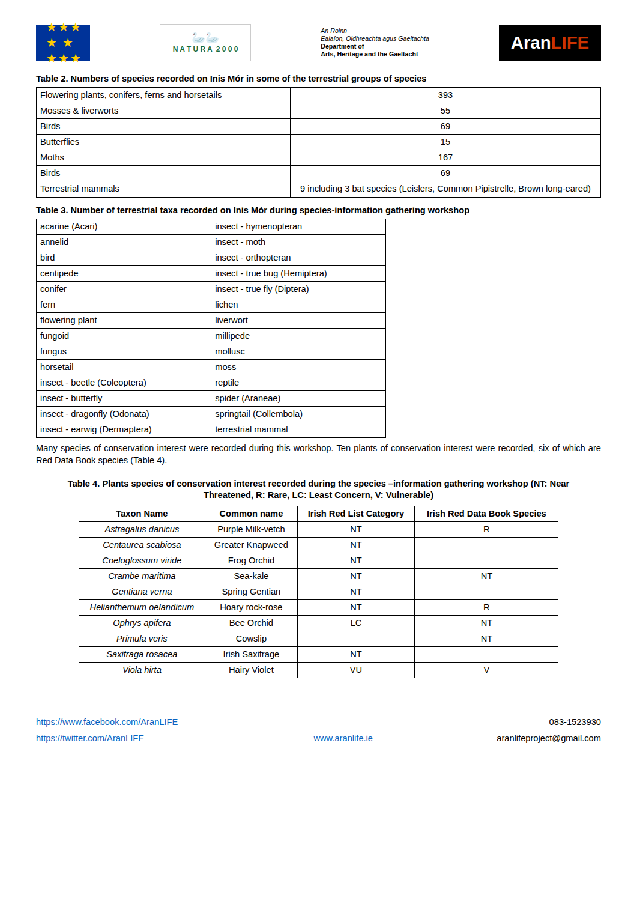★ ★ ★
★ ★
★ ★ ★
🦢🦢
N A T U R A 2 0 0 0
An Roinn
Ealaíon, Oidhreachta agus Gaeltachta
Department of
Arts, Heritage and the Gaeltacht
AranLIFE
Table 2. Numbers of species recorded on Inis Mór in some of the terrestrial groups of species
| Flowering plants, conifers, ferns and horsetails | 393 |
| Mosses & liverworts | 55 |
| Birds | 69 |
| Butterflies | 15 |
| Moths | 167 |
| Birds | 69 |
| Terrestrial mammals | 9 including 3 bat species (Leislers, Common Pipistrelle, Brown long-eared) |
Table 3. Number of terrestrial taxa recorded on Inis Mór during species-information gathering workshop
| acarine (Acari) | insect - hymenopteran |
| annelid | insect - moth |
| bird | insect - orthopteran |
| centipede | insect - true bug (Hemiptera) |
| conifer | insect - true fly (Diptera) |
| fern | lichen |
| flowering plant | liverwort |
| fungoid | millipede |
| fungus | mollusc |
| horsetail | moss |
| insect - beetle (Coleoptera) | reptile |
| insect - butterfly | spider (Araneae) |
| insect - dragonfly (Odonata) | springtail (Collembola) |
| insect - earwig (Dermaptera) | terrestrial mammal |
Many species of conservation interest were recorded during this workshop. Ten plants of conservation interest were recorded, six of which are Red Data Book species (Table 4).
Table 4. Plants species of conservation interest recorded during the species –information gathering workshop (NT: Near Threatened, R: Rare, LC: Least Concern, V: Vulnerable)
| Taxon Name | Common name | Irish Red List Category | Irish Red Data Book Species |
| --- | --- | --- | --- |
| Astragalus danicus | Purple Milk-vetch | NT | R |
| Centaurea scabiosa | Greater Knapweed | NT | |
| Coeloglossum viride | Frog Orchid | NT | |
| Crambe maritima | Sea-kale | NT | NT |
| Gentiana verna | Spring Gentian | NT | |
| Helianthemum oelandicum | Hoary rock-rose | NT | R |
| Ophrys apifera | Bee Orchid | LC | NT |
| Primula veris | Cowslip | | NT |
| Saxifraga rosacea | Irish Saxifrage | NT | |
| Viola hirta | Hairy Violet | VU | V |
https://www.facebook.com/AranLIFE
https://twitter.com/AranLIFE
www.aranlife.ie
083-1523930
aranlifeproject@gmail.com